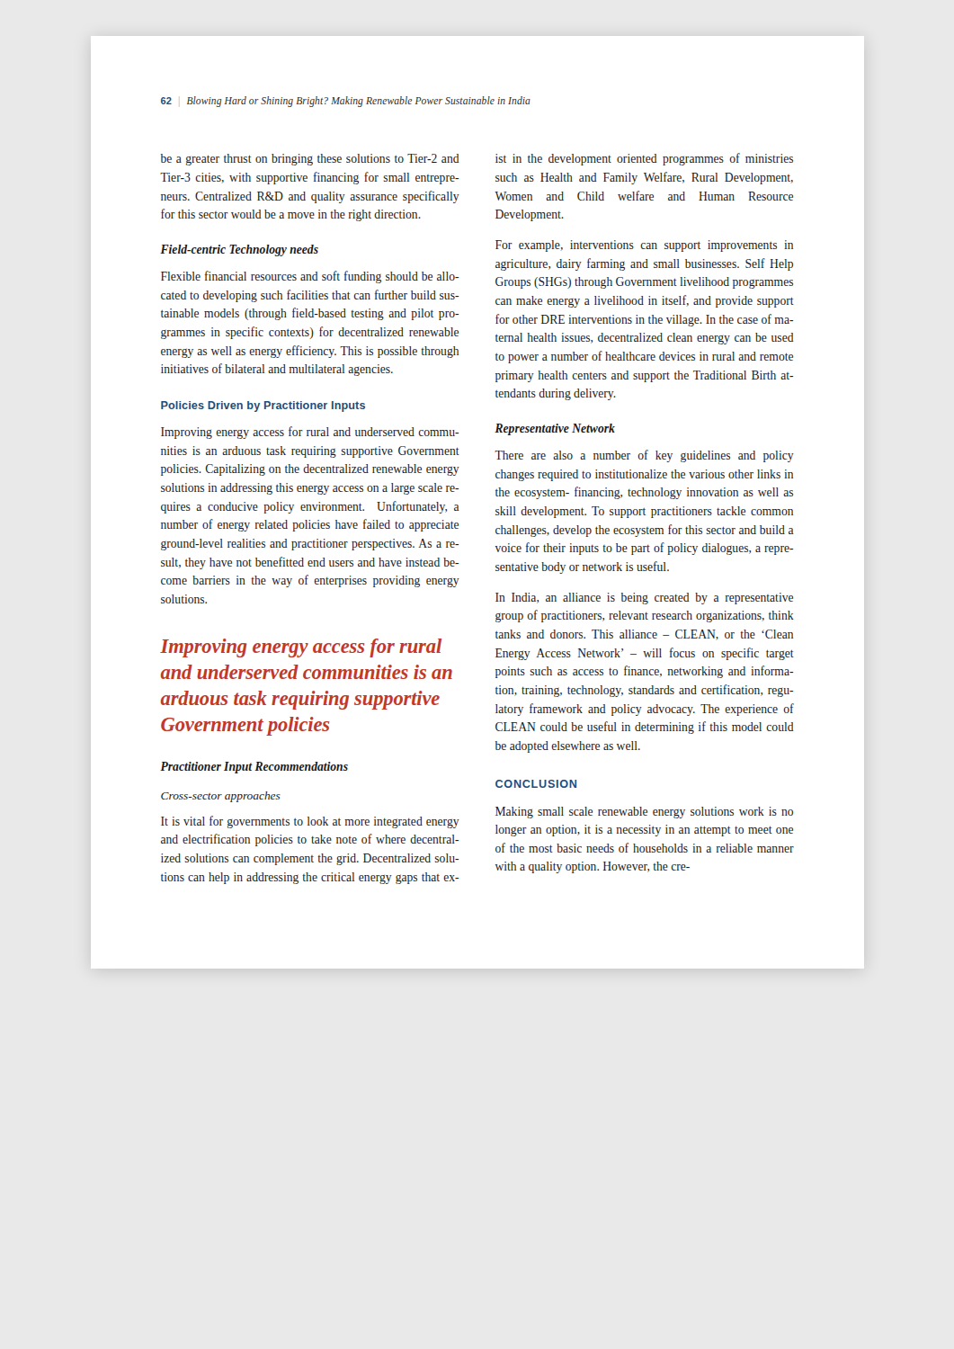62|Blowing Hard or Shining Bright? Making Renewable Power Sustainable in India
be a greater thrust on bringing these solutions to Tier-2 and Tier-3 cities, with supportive financing for small entrepreneurs. Centralized R&D and quality assurance specifically for this sector would be a move in the right direction.
Field-centric Technology needs
Flexible financial resources and soft funding should be allocated to developing such facilities that can further build sustainable models (through field-based testing and pilot programmes in specific contexts) for decentralized renewable energy as well as energy efficiency. This is possible through initiatives of bilateral and multilateral agencies.
Policies Driven by Practitioner Inputs
Improving energy access for rural and underserved communities is an arduous task requiring supportive Government policies. Capitalizing on the decentralized renewable energy solutions in addressing this energy access on a large scale requires a conducive policy environment. Unfortunately, a number of energy related policies have failed to appreciate ground-level realities and practitioner perspectives. As a result, they have not benefitted end users and have instead become barriers in the way of enterprises providing energy solutions.
Improving energy access for rural and underserved communities is an arduous task requiring supportive Government policies
Practitioner Input Recommendations
Cross-sector approaches
It is vital for governments to look at more integrated energy and electrification policies to take note of where decentralized solutions can complement the grid. Decentralized solutions can help in addressing the critical energy gaps that exist in the development oriented programmes of ministries such as Health and Family Welfare, Rural Development, Women and Child welfare and Human Resource Development.
For example, interventions can support improvements in agriculture, dairy farming and small businesses. Self Help Groups (SHGs) through Government livelihood programmes can make energy a livelihood in itself, and provide support for other DRE interventions in the village. In the case of maternal health issues, decentralized clean energy can be used to power a number of healthcare devices in rural and remote primary health centers and support the Traditional Birth attendants during delivery.
Representative Network
There are also a number of key guidelines and policy changes required to institutionalize the various other links in the ecosystem- financing, technology innovation as well as skill development. To support practitioners tackle common challenges, develop the ecosystem for this sector and build a voice for their inputs to be part of policy dialogues, a representative body or network is useful.
In India, an alliance is being created by a representative group of practitioners, relevant research organizations, think tanks and donors. This alliance – CLEAN, or the ‘Clean Energy Access Network’ – will focus on specific target points such as access to finance, networking and information, training, technology, standards and certification, regulatory framework and policy advocacy. The experience of CLEAN could be useful in determining if this model could be adopted elsewhere as well.
CONCLUSION
Making small scale renewable energy solutions work is no longer an option, it is a necessity in an attempt to meet one of the most basic needs of households in a reliable manner with a quality option. However, the cre-